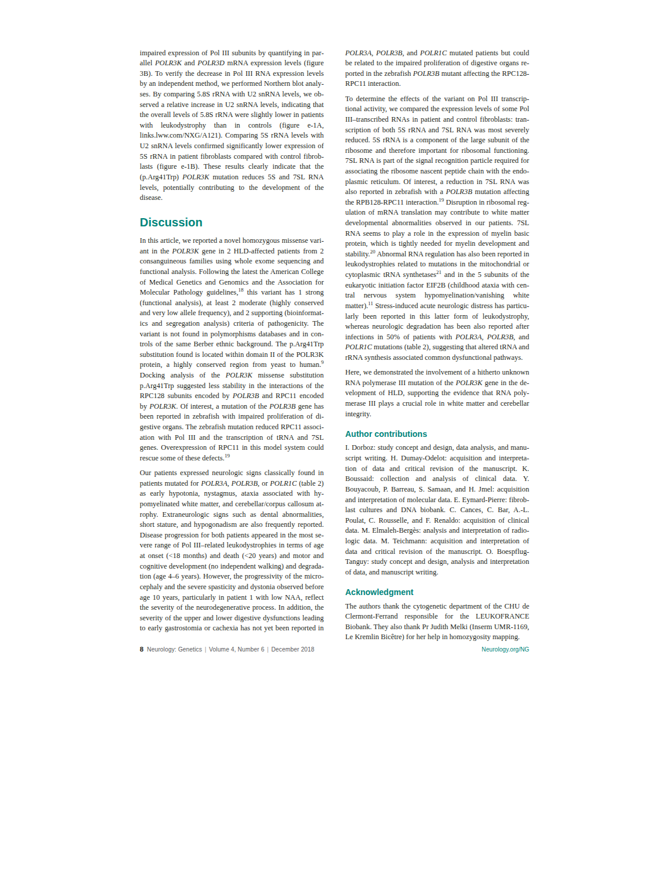impaired expression of Pol III subunits by quantifying in parallel POLR3K and POLR3D mRNA expression levels (figure 3B). To verify the decrease in Pol III RNA expression levels by an independent method, we performed Northern blot analyses. By comparing 5.8S rRNA with U2 snRNA levels, we observed a relative increase in U2 snRNA levels, indicating that the overall levels of 5.8S rRNA were slightly lower in patients with leukodystrophy than in controls (figure e-1A, links.lww.com/NXG/A121). Comparing 5S rRNA levels with U2 snRNA levels confirmed significantly lower expression of 5S rRNA in patient fibroblasts compared with control fibroblasts (figure e-1B). These results clearly indicate that the (p.Arg41Trp) POLR3K mutation reduces 5S and 7SL RNA levels, potentially contributing to the development of the disease.
Discussion
In this article, we reported a novel homozygous missense variant in the POLR3K gene in 2 HLD-affected patients from 2 consanguineous families using whole exome sequencing and functional analysis. Following the latest the American College of Medical Genetics and Genomics and the Association for Molecular Pathology guidelines,18 this variant has 1 strong (functional analysis), at least 2 moderate (highly conserved and very low allele frequency), and 2 supporting (bioinformatics and segregation analysis) criteria of pathogenicity. The variant is not found in polymorphisms databases and in controls of the same Berber ethnic background. The p.Arg41Trp substitution found is located within domain II of the POLR3K protein, a highly conserved region from yeast to human.9 Docking analysis of the POLR3K missense substitution p.Arg41Trp suggested less stability in the interactions of the RPC128 subunits encoded by POLR3B and RPC11 encoded by POLR3K. Of interest, a mutation of the POLR3B gene has been reported in zebrafish with impaired proliferation of digestive organs. The zebrafish mutation reduced RPC11 association with Pol III and the transcription of tRNA and 7SL genes. Overexpression of RPC11 in this model system could rescue some of these defects.19
Our patients expressed neurologic signs classically found in patients mutated for POLR3A, POLR3B, or POLR1C (table 2) as early hypotonia, nystagmus, ataxia associated with hypomyelinated white matter, and cerebellar/corpus callosum atrophy. Extraneurologic signs such as dental abnormalities, short stature, and hypogonadism are also frequently reported. Disease progression for both patients appeared in the most severe range of Pol III–related leukodystrophies in terms of age at onset (<18 months) and death (<20 years) and motor and cognitive development (no independent walking) and degradation (age 4–6 years). However, the progressivity of the microcephaly and the severe spasticity and dystonia observed before age 10 years, particularly in patient 1 with low NAA, reflect the severity of the neurodegenerative process. In addition, the severity of the upper and lower digestive dysfunctions leading to early gastrostomia or cachexia has not yet been reported in POLR3A, POLR3B, and POLR1C mutated patients but could be related to the impaired proliferation of digestive organs reported in the zebrafish POLR3B mutant affecting the RPC128-RPC11 interaction.
To determine the effects of the variant on Pol III transcriptional activity, we compared the expression levels of some Pol III–transcribed RNAs in patient and control fibroblasts: transcription of both 5S rRNA and 7SL RNA was most severely reduced. 5S rRNA is a component of the large subunit of the ribosome and therefore important for ribosomal functioning. 7SL RNA is part of the signal recognition particle required for associating the ribosome nascent peptide chain with the endoplasmic reticulum. Of interest, a reduction in 7SL RNA was also reported in zebrafish with a POLR3B mutation affecting the RPB128-RPC11 interaction.19 Disruption in ribosomal regulation of mRNA translation may contribute to white matter developmental abnormalities observed in our patients. 7SL RNA seems to play a role in the expression of myelin basic protein, which is tightly needed for myelin development and stability.20 Abnormal RNA regulation has also been reported in leukodystrophies related to mutations in the mitochondrial or cytoplasmic tRNA synthetases21 and in the 5 subunits of the eukaryotic initiation factor EIF2B (childhood ataxia with central nervous system hypomyelination/vanishing white matter).11 Stress-induced acute neurologic distress has particularly been reported in this latter form of leukodystrophy, whereas neurologic degradation has been also reported after infections in 50% of patients with POLR3A, POLR3B, and POLR1C mutations (table 2), suggesting that altered tRNA and rRNA synthesis associated common dysfunctional pathways.
Here, we demonstrated the involvement of a hitherto unknown RNA polymerase III mutation of the POLR3K gene in the development of HLD, supporting the evidence that RNA polymerase III plays a crucial role in white matter and cerebellar integrity.
Author contributions
I. Dorboz: study concept and design, data analysis, and manuscript writing. H. Dumay-Odelot: acquisition and interpretation of data and critical revision of the manuscript. K. Boussaid: collection and analysis of clinical data. Y. Bouyacoub, P. Barreau, S. Samaan, and H. Jmel: acquisition and interpretation of molecular data. E. Eymard-Pierre: fibroblast cultures and DNA biobank. C. Cances, C. Bar, A.-L. Poulat, C. Rousselle, and F. Renaldo: acquisition of clinical data. M. Elmaleh-Bergès: analysis and interpretation of radiologic data. M. Teichmann: acquisition and interpretation of data and critical revision of the manuscript. O. Boespflug-Tanguy: study concept and design, analysis and interpretation of data, and manuscript writing.
Acknowledgment
The authors thank the cytogenetic department of the CHU de Clermont-Ferrand responsible for the LEUKOFRANCE Biobank. They also thank Pr Judith Melki (Inserm UMR-1169, Le Kremlin Bicêtre) for her help in homozygosity mapping.
8 Neurology: Genetics|Volume 4, Number 6|December 2018
Neurology.org/NG